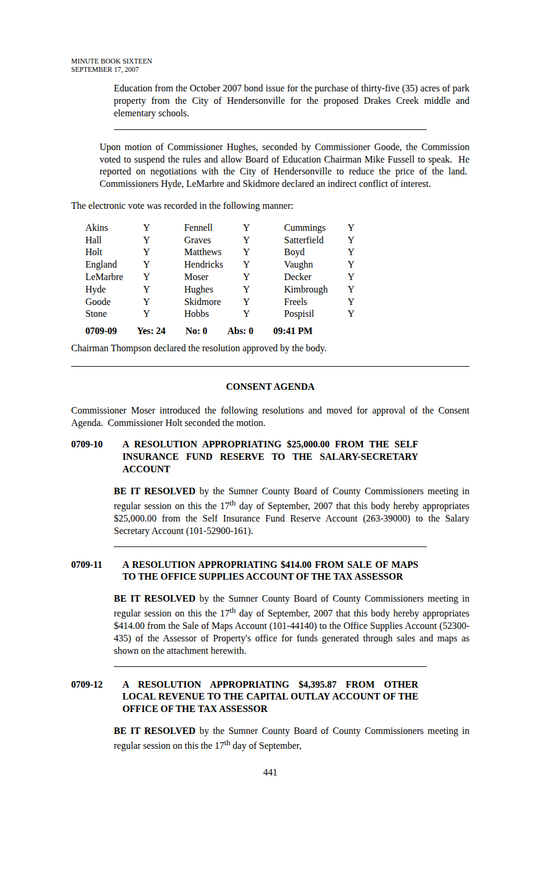MINUTE BOOK SIXTEEN
SEPTEMBER 17, 2007
Education from the October 2007 bond issue for the purchase of thirty-five (35) acres of park property from the City of Hendersonville for the proposed Drakes Creek middle and elementary schools.
Upon motion of Commissioner Hughes, seconded by Commissioner Goode, the Commission voted to suspend the rules and allow Board of Education Chairman Mike Fussell to speak. He reported on negotiations with the City of Hendersonville to reduce the price of the land. Commissioners Hyde, LeMarbre and Skidmore declared an indirect conflict of interest.
The electronic vote was recorded in the following manner:
| Akins | Y | Fennell | Y | Cummings | Y |
| Hall | Y | Graves | Y | Satterfield | Y |
| Holt | Y | Matthews | Y | Boyd | Y |
| England | Y | Hendricks | Y | Vaughn | Y |
| LeMarbre | Y | Moser | Y | Decker | Y |
| Hyde | Y | Hughes | Y | Kimbrough | Y |
| Goode | Y | Skidmore | Y | Freels | Y |
| Stone | Y | Hobbs | Y | Pospisil | Y |
| 0709-09 | Yes: 24 | No: 0 | Abs: 0 | 09:41 PM |
Chairman Thompson declared the resolution approved by the body.
CONSENT AGENDA
Commissioner Moser introduced the following resolutions and moved for approval of the Consent Agenda. Commissioner Holt seconded the motion.
0709-10 A RESOLUTION APPROPRIATING $25,000.00 FROM THE SELF INSURANCE FUND RESERVE TO THE SALARY-SECRETARY ACCOUNT
BE IT RESOLVED by the Sumner County Board of County Commissioners meeting in regular session on this the 17th day of September, 2007 that this body hereby appropriates $25,000.00 from the Self Insurance Fund Reserve Account (263-39000) to the Salary Secretary Account (101-52900-161).
0709-11 A RESOLUTION APPROPRIATING $414.00 FROM SALE OF MAPS TO THE OFFICE SUPPLIES ACCOUNT OF THE TAX ASSESSOR
BE IT RESOLVED by the Sumner County Board of County Commissioners meeting in regular session on this the 17th day of September, 2007 that this body hereby appropriates $414.00 from the Sale of Maps Account (101-44140) to the Office Supplies Account (52300-435) of the Assessor of Property's office for funds generated through sales and maps as shown on the attachment herewith.
0709-12 A RESOLUTION APPROPRIATING $4,395.87 FROM OTHER LOCAL REVENUE TO THE CAPITAL OUTLAY ACCOUNT OF THE OFFICE OF THE TAX ASSESSOR
BE IT RESOLVED by the Sumner County Board of County Commissioners meeting in regular session on this the 17th day of September,
441